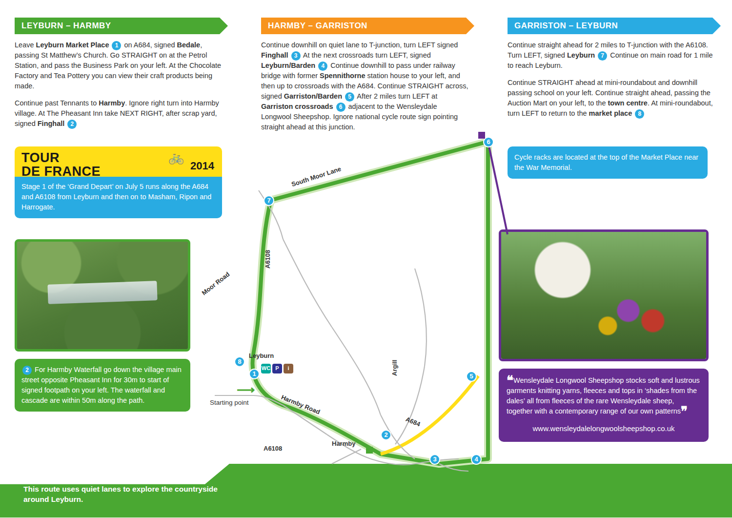LEYBURN – HARMBY
HARMBY – GARRISTON
GARRISTON – LEYBURN
Leave Leyburn Market Place 1 on A684, signed Bedale, passing St Matthew’s Church. Go STRAIGHT on at the Petrol Station, and pass the Business Park on your left. At the Chocolate Factory and Tea Pottery you can view their craft products being made.
Continue past Tennants to Harmby. Ignore right turn into Harmby village. At The Pheasant Inn take NEXT RIGHT, after scrap yard, signed Finghall 2
Continue downhill on quiet lane to T-junction, turn LEFT signed Finghall 3 At the next crossroads turn LEFT, signed Leyburn/Barden 4 Continue downhill to pass under railway bridge with former Spennithorne station house to your left, and then up to crossroads with the A684. Continue STRAIGHT across, signed Garriston/Barden 5 After 2 miles turn LEFT at Garriston crossroads 6 adjacent to the Wensleydale Longwool Sheepshop. Ignore national cycle route sign pointing straight ahead at this junction.
Continue straight ahead for 2 miles to T-junction with the A6108. Turn LEFT, signed Leyburn 7 Continue on main road for 1 mile to reach Leyburn.
Continue STRAIGHT ahead at mini-roundabout and downhill passing school on your left. Continue straight ahead, passing the Auction Mart on your left, to the town centre. At mini-roundabout, turn LEFT to return to the market place 8
Cycle racks are located at the top of the Market Place near the War Memorial.
TOUR
DE FRANCE
🚲 2014
Stage 1 of the ‘Grand Depart’ on July 5 runs along the A684 and A6108 from Leyburn and then on to Masham, Ripon and Harrogate.
2 For Harmby Waterfall go down the village main street opposite Pheasant Inn for 30m to start of signed footpath on your left. The waterfall and cascade are within 50m along the path.
❝Wensleydale Longwool Sheepshop stocks soft and lustrous garments knitting yarns, fleeces and tops in ‘shades from the dales’ all from fleeces of the rare Wensleydale sheep, together with a contemporary range of our own patterns❞
www.wensleydalelongwoolsheepshop.co.uk
This route uses quiet lanes to explore the countryside around Leyburn.
South Moor Lane
A6108
Moor Road
Harmby Road
Argill
A684
A6108
Harmby
Leyburn
WC
P
i
7
6
5
2
3
4
8
1
⟶
Starting point